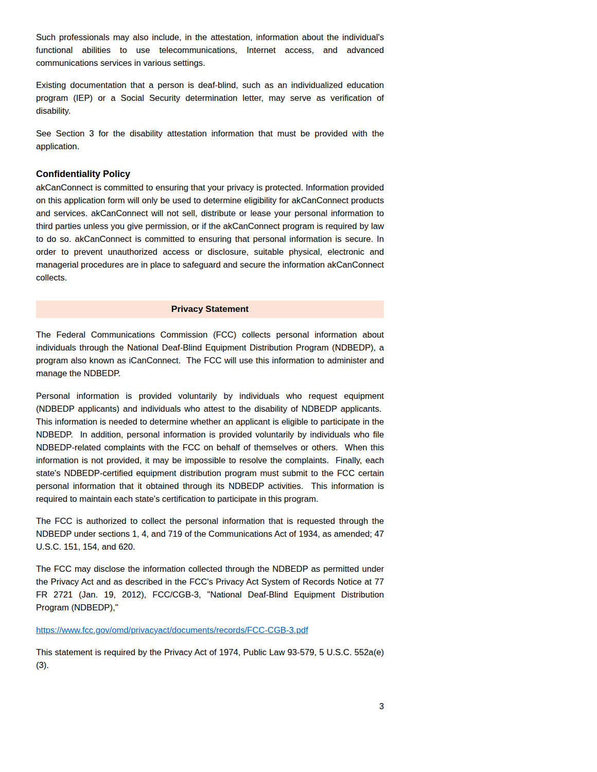Such professionals may also include, in the attestation, information about the individual's functional abilities to use telecommunications, Internet access, and advanced communications services in various settings.
Existing documentation that a person is deaf-blind, such as an individualized education program (IEP) or a Social Security determination letter, may serve as verification of disability.
See Section 3 for the disability attestation information that must be provided with the application.
Confidentiality Policy
akCanConnect is committed to ensuring that your privacy is protected. Information provided on this application form will only be used to determine eligibility for akCanConnect products and services. akCanConnect will not sell, distribute or lease your personal information to third parties unless you give permission, or if the akCanConnect program is required by law to do so. akCanConnect is committed to ensuring that personal information is secure. In order to prevent unauthorized access or disclosure, suitable physical, electronic and managerial procedures are in place to safeguard and secure the information akCanConnect collects.
Privacy Statement
The Federal Communications Commission (FCC) collects personal information about individuals through the National Deaf-Blind Equipment Distribution Program (NDBEDP), a program also known as iCanConnect. The FCC will use this information to administer and manage the NDBEDP.
Personal information is provided voluntarily by individuals who request equipment (NDBEDP applicants) and individuals who attest to the disability of NDBEDP applicants. This information is needed to determine whether an applicant is eligible to participate in the NDBEDP. In addition, personal information is provided voluntarily by individuals who file NDBEDP-related complaints with the FCC on behalf of themselves or others. When this information is not provided, it may be impossible to resolve the complaints. Finally, each state's NDBEDP-certified equipment distribution program must submit to the FCC certain personal information that it obtained through its NDBEDP activities. This information is required to maintain each state's certification to participate in this program.
The FCC is authorized to collect the personal information that is requested through the NDBEDP under sections 1, 4, and 719 of the Communications Act of 1934, as amended; 47 U.S.C. 151, 154, and 620.
The FCC may disclose the information collected through the NDBEDP as permitted under the Privacy Act and as described in the FCC's Privacy Act System of Records Notice at 77 FR 2721 (Jan. 19, 2012), FCC/CGB-3, "National Deaf-Blind Equipment Distribution Program (NDBEDP),"
https://www.fcc.gov/omd/privacyact/documents/records/FCC-CGB-3.pdf
This statement is required by the Privacy Act of 1974, Public Law 93-579, 5 U.S.C. 552a(e)(3).
3